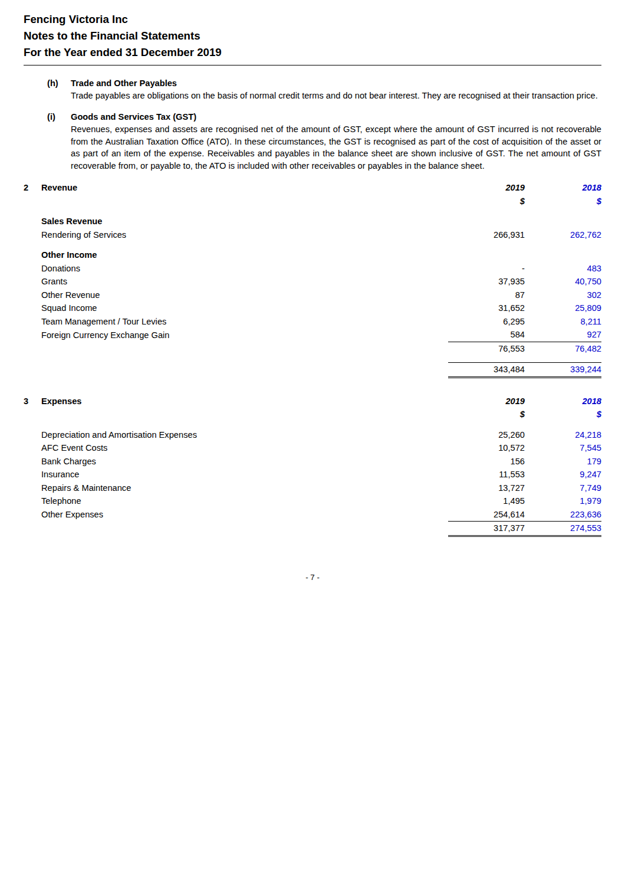Fencing Victoria Inc
Notes to the Financial Statements
For the Year ended 31 December 2019
(h) Trade and Other Payables
Trade payables are obligations on the basis of normal credit terms and do not bear interest. They are recognised at their transaction price.
(i) Goods and Services Tax (GST)
Revenues, expenses and assets are recognised net of the amount of GST, except where the amount of GST incurred is not recoverable from the Australian Taxation Office (ATO). In these circumstances, the GST is recognised as part of the cost of acquisition of the asset or as part of an item of the expense. Receivables and payables in the balance sheet are shown inclusive of GST. The net amount of GST recoverable from, or payable to, the ATO is included with other receivables or payables in the balance sheet.
| 2 | Revenue | 2019 | 2018 |
| | | $ | $ |
| | Sales Revenue | | |
| | Rendering of Services | 266,931 | 262,762 |
| | Other Income | | |
| | Donations | - | 483 |
| | Grants | 37,935 | 40,750 |
| | Other Revenue | 87 | 302 |
| | Squad Income | 31,652 | 25,809 |
| | Team Management / Tour Levies | 6,295 | 8,211 |
| | Foreign Currency Exchange Gain | 584 | 927 |
| | | 76,553 | 76,482 |
| | | 343,484 | 339,244 |
| 3 | Expenses | 2019 | 2018 |
| | | $ | $ |
| | Depreciation and Amortisation Expenses | 25,260 | 24,218 |
| | AFC Event Costs | 10,572 | 7,545 |
| | Bank Charges | 156 | 179 |
| | Insurance | 11,553 | 9,247 |
| | Repairs & Maintenance | 13,727 | 7,749 |
| | Telephone | 1,495 | 1,979 |
| | Other Expenses | 254,614 | 223,636 |
| | | 317,377 | 274,553 |
- 7 -